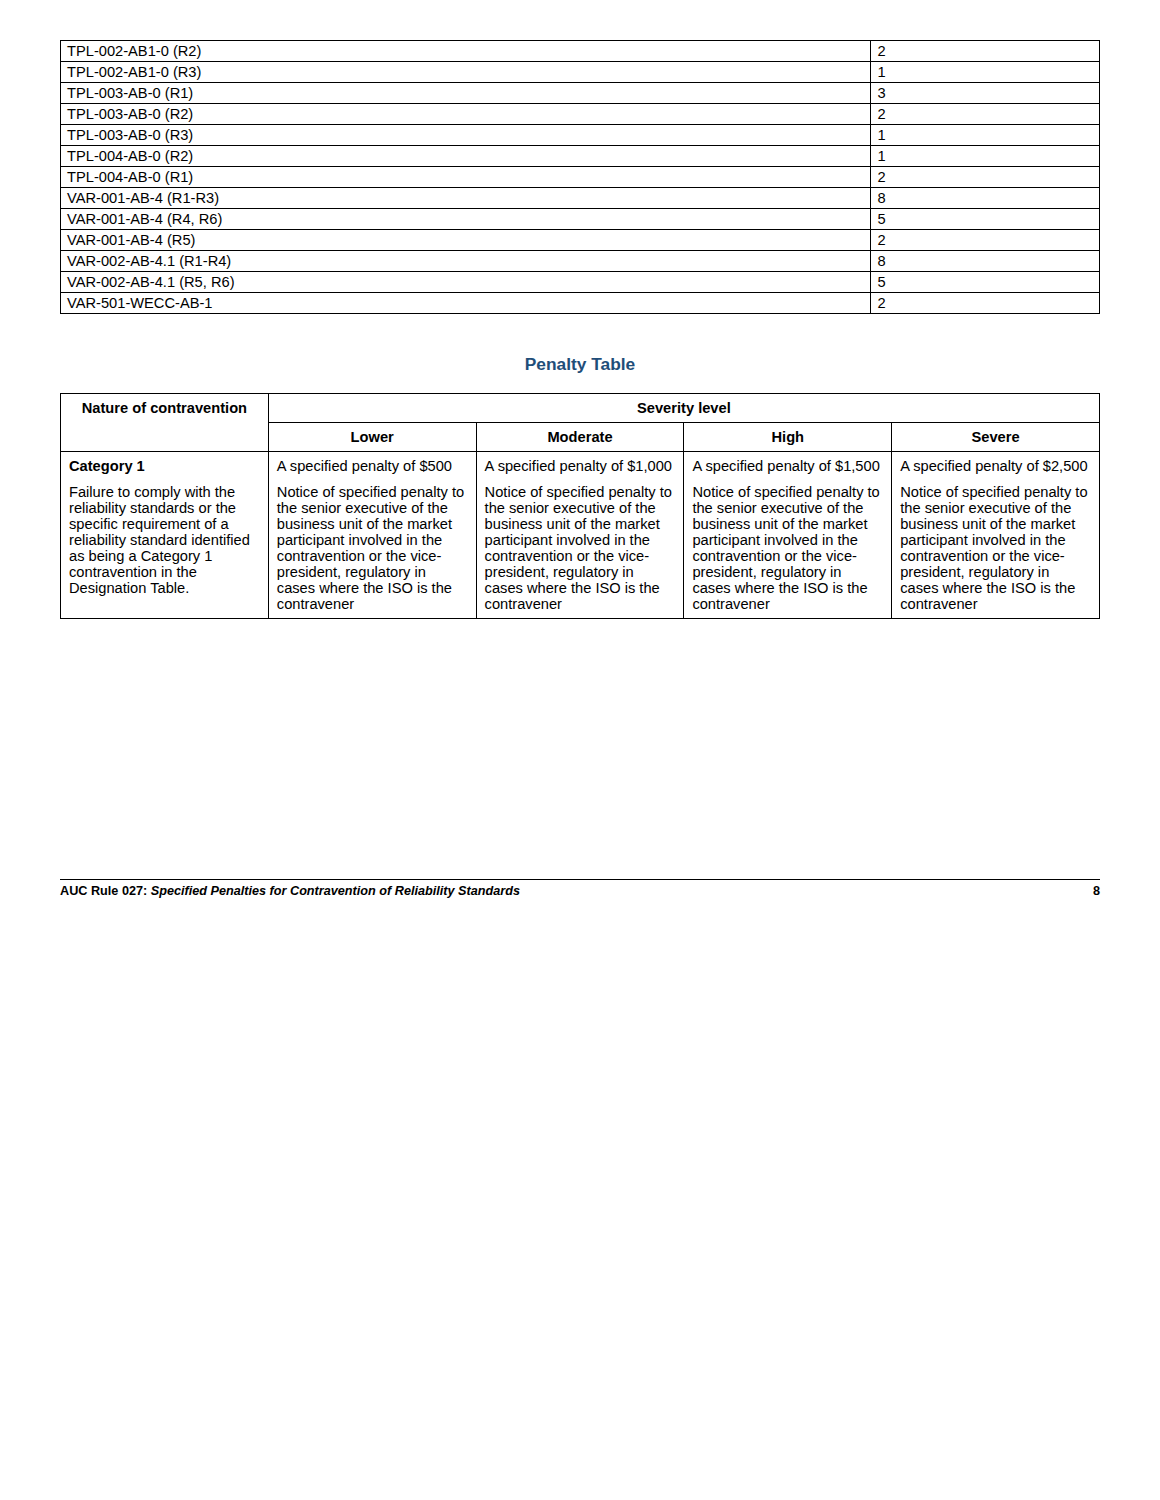| TPL-002-AB1-0 (R2) | 2 |
| TPL-002-AB1-0 (R3) | 1 |
| TPL-003-AB-0 (R1) | 3 |
| TPL-003-AB-0 (R2) | 2 |
| TPL-003-AB-0 (R3) | 1 |
| TPL-004-AB-0 (R2) | 1 |
| TPL-004-AB-0 (R1) | 2 |
| VAR-001-AB-4 (R1-R3) | 8 |
| VAR-001-AB-4 (R4, R6) | 5 |
| VAR-001-AB-4 (R5) | 2 |
| VAR-002-AB-4.1 (R1-R4) | 8 |
| VAR-002-AB-4.1 (R5, R6) | 5 |
| VAR-501-WECC-AB-1 | 2 |
Penalty Table
| Nature of contravention | Severity level |
| --- | --- |
| Lower | Moderate | High | Severe |
| Category 1 Failure to comply with the reliability standards or the specific requirement of a reliability standard identified as being a Category 1 contravention in the Designation Table. | A specified penalty of $500 Notice of specified penalty to the senior executive of the business unit of the market participant involved in the contravention or the vice-president, regulatory in cases where the ISO is the contravener | A specified penalty of $1,000 Notice of specified penalty to the senior executive of the business unit of the market participant involved in the contravention or the vice-president, regulatory in cases where the ISO is the contravener | A specified penalty of $1,500 Notice of specified penalty to the senior executive of the business unit of the market participant involved in the contravention or the vice-president, regulatory in cases where the ISO is the contravener | A specified penalty of $2,500 Notice of specified penalty to the senior executive of the business unit of the market participant involved in the contravention or the vice-president, regulatory in cases where the ISO is the contravener |
AUC Rule 027: Specified Penalties for Contravention of Reliability Standards
8